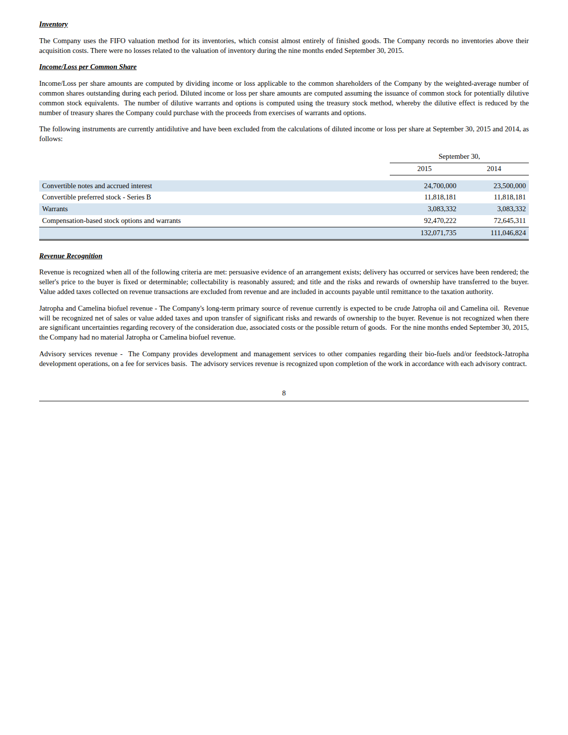Inventory
The Company uses the FIFO valuation method for its inventories, which consist almost entirely of finished goods. The Company records no inventories above their acquisition costs. There were no losses related to the valuation of inventory during the nine months ended September 30, 2015.
Income/Loss per Common Share
Income/Loss per share amounts are computed by dividing income or loss applicable to the common shareholders of the Company by the weighted-average number of common shares outstanding during each period. Diluted income or loss per share amounts are computed assuming the issuance of common stock for potentially dilutive common stock equivalents. The number of dilutive warrants and options is computed using the treasury stock method, whereby the dilutive effect is reduced by the number of treasury shares the Company could purchase with the proceeds from exercises of warrants and options.
The following instruments are currently antidilutive and have been excluded from the calculations of diluted income or loss per share at September 30, 2015 and 2014, as follows:
| | September 30, |
| | 2015 | 2014 |
| Convertible notes and accrued interest | 24,700,000 | 23,500,000 |
| Convertible preferred stock - Series B | 11,818,181 | 11,818,181 |
| Warrants | 3,083,332 | 3,083,332 |
| Compensation-based stock options and warrants | 92,470,222 | 72,645,311 |
| | 132,071,735 | 111,046,824 |
Revenue Recognition
Revenue is recognized when all of the following criteria are met: persuasive evidence of an arrangement exists; delivery has occurred or services have been rendered; the seller's price to the buyer is fixed or determinable; collectability is reasonably assured; and title and the risks and rewards of ownership have transferred to the buyer. Value added taxes collected on revenue transactions are excluded from revenue and are included in accounts payable until remittance to the taxation authority.
Jatropha and Camelina biofuel revenue - The Company's long-term primary source of revenue currently is expected to be crude Jatropha oil and Camelina oil. Revenue will be recognized net of sales or value added taxes and upon transfer of significant risks and rewards of ownership to the buyer. Revenue is not recognized when there are significant uncertainties regarding recovery of the consideration due, associated costs or the possible return of goods. For the nine months ended September 30, 2015, the Company had no material Jatropha or Camelina biofuel revenue.
Advisory services revenue - The Company provides development and management services to other companies regarding their bio-fuels and/or feedstock-Jatropha development operations, on a fee for services basis. The advisory services revenue is recognized upon completion of the work in accordance with each advisory contract.
8